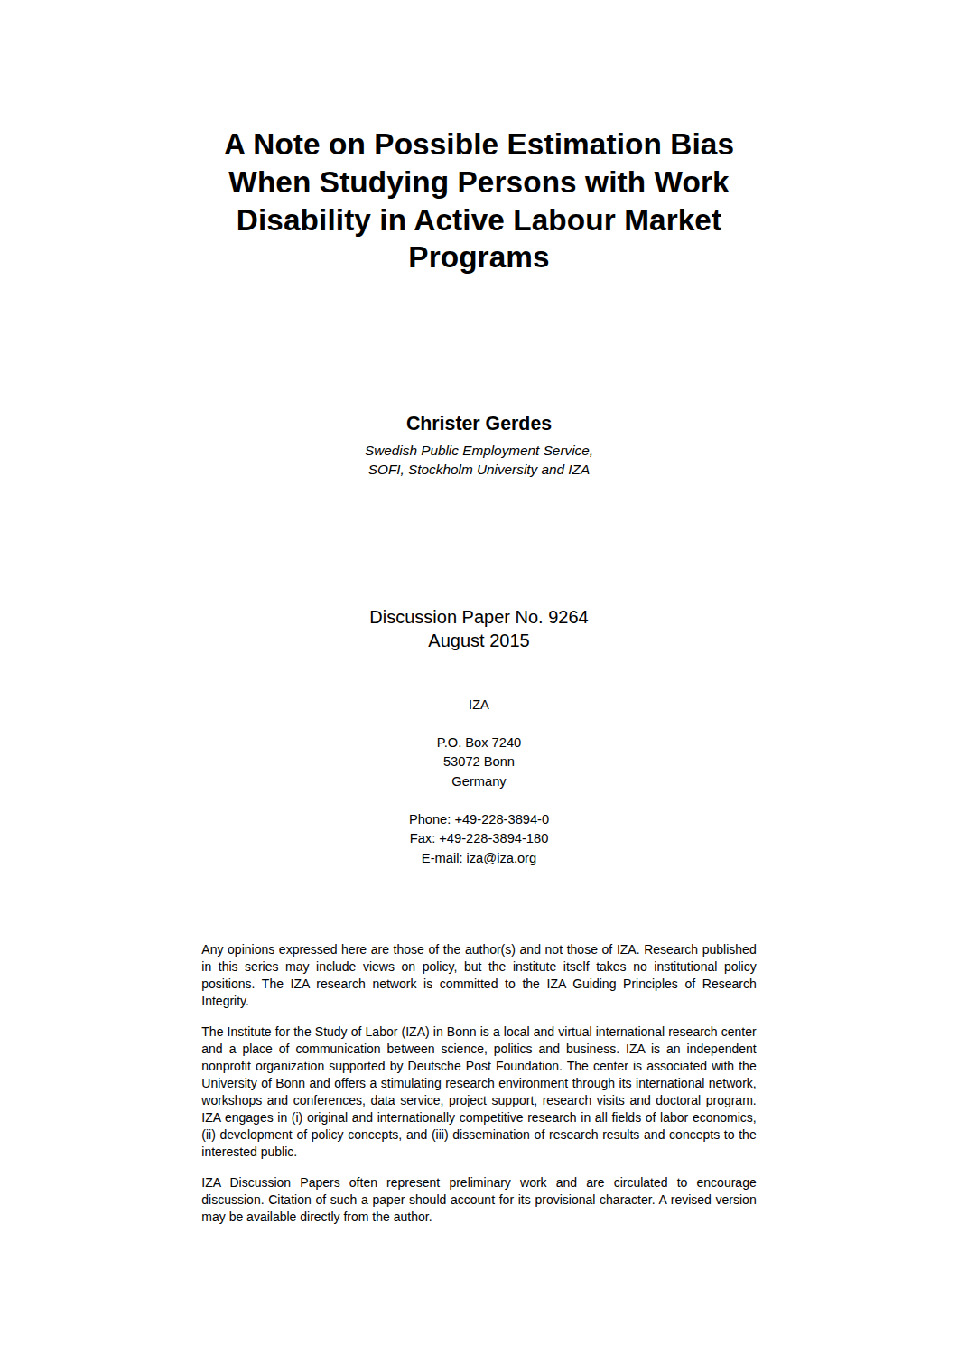A Note on Possible Estimation Bias When Studying Persons with Work Disability in Active Labour Market Programs
Christer Gerdes
Swedish Public Employment Service,
SOFI, Stockholm University and IZA
Discussion Paper No. 9264
August 2015
IZA
P.O. Box 7240
53072 Bonn
Germany
Phone: +49-228-3894-0
Fax: +49-228-3894-180
E-mail: iza@iza.org
Any opinions expressed here are those of the author(s) and not those of IZA. Research published in this series may include views on policy, but the institute itself takes no institutional policy positions. The IZA research network is committed to the IZA Guiding Principles of Research Integrity.
The Institute for the Study of Labor (IZA) in Bonn is a local and virtual international research center and a place of communication between science, politics and business. IZA is an independent nonprofit organization supported by Deutsche Post Foundation. The center is associated with the University of Bonn and offers a stimulating research environment through its international network, workshops and conferences, data service, project support, research visits and doctoral program. IZA engages in (i) original and internationally competitive research in all fields of labor economics, (ii) development of policy concepts, and (iii) dissemination of research results and concepts to the interested public.
IZA Discussion Papers often represent preliminary work and are circulated to encourage discussion. Citation of such a paper should account for its provisional character. A revised version may be available directly from the author.